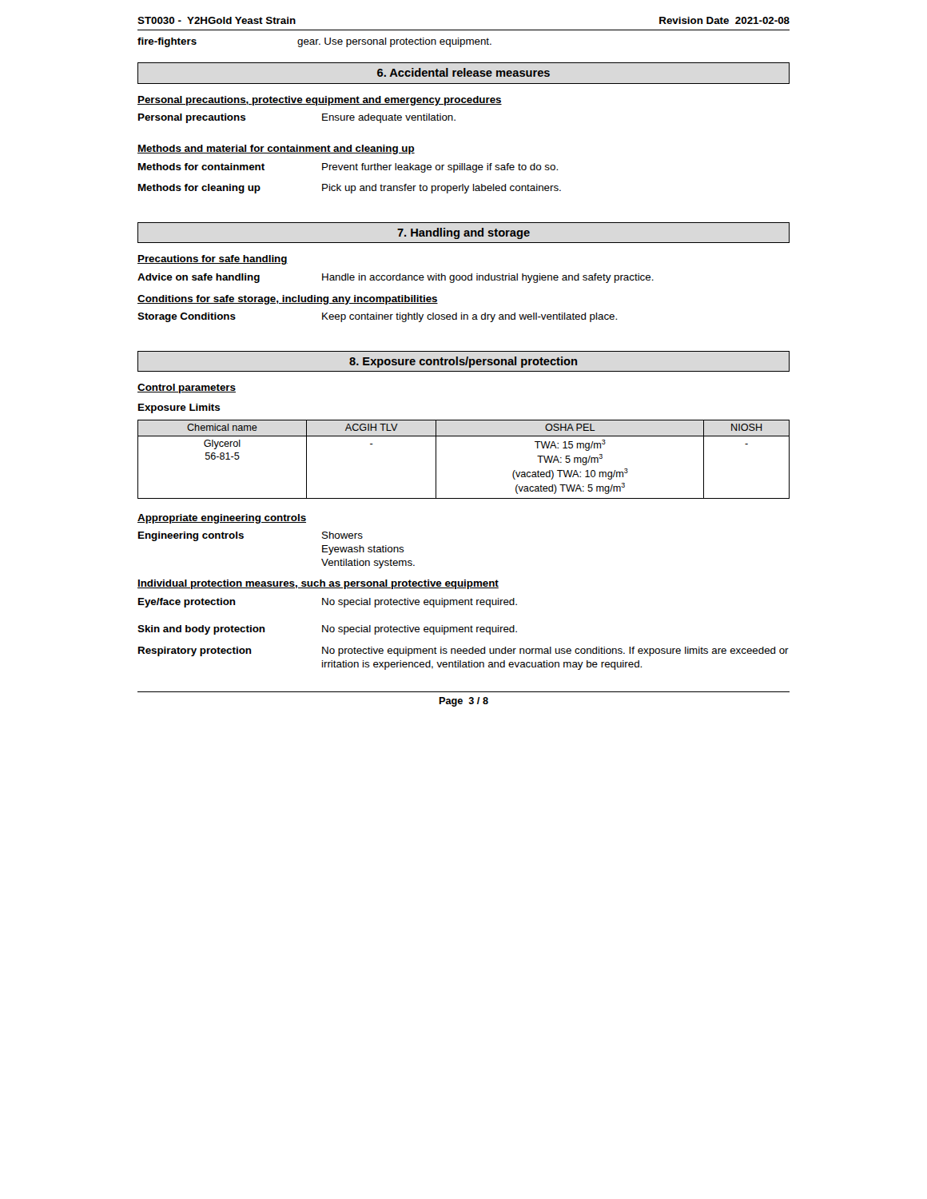ST0030 - Y2HGold Yeast Strain
Revision Date 2021-02-08
fire-fighters
gear. Use personal protection equipment.
6. Accidental release measures
Personal precautions, protective equipment and emergency procedures
Personal precautions
Ensure adequate ventilation.
Methods and material for containment and cleaning up
Methods for containment
Prevent further leakage or spillage if safe to do so.
Methods for cleaning up
Pick up and transfer to properly labeled containers.
7. Handling and storage
Precautions for safe handling
Advice on safe handling
Handle in accordance with good industrial hygiene and safety practice.
Conditions for safe storage, including any incompatibilities
Storage Conditions
Keep container tightly closed in a dry and well-ventilated place.
8. Exposure controls/personal protection
Control parameters
Exposure Limits
| Chemical name | ACGIH TLV | OSHA PEL | NIOSH |
| --- | --- | --- | --- |
| Glycerol 56-81-5 | - | TWA: 15 mg/m 3 TWA: 5 mg/m 3 (vacated) TWA: 10 mg/m 3 (vacated) TWA: 5 mg/m 3 | - |
Appropriate engineering controls
Engineering controls
Showers
Eyewash stations
Ventilation systems.
Individual protection measures, such as personal protective equipment
Eye/face protection
No special protective equipment required.
Skin and body protection
No special protective equipment required.
Respiratory protection
No protective equipment is needed under normal use conditions. If exposure limits are exceeded or irritation is experienced, ventilation and evacuation may be required.
Page 3 / 8